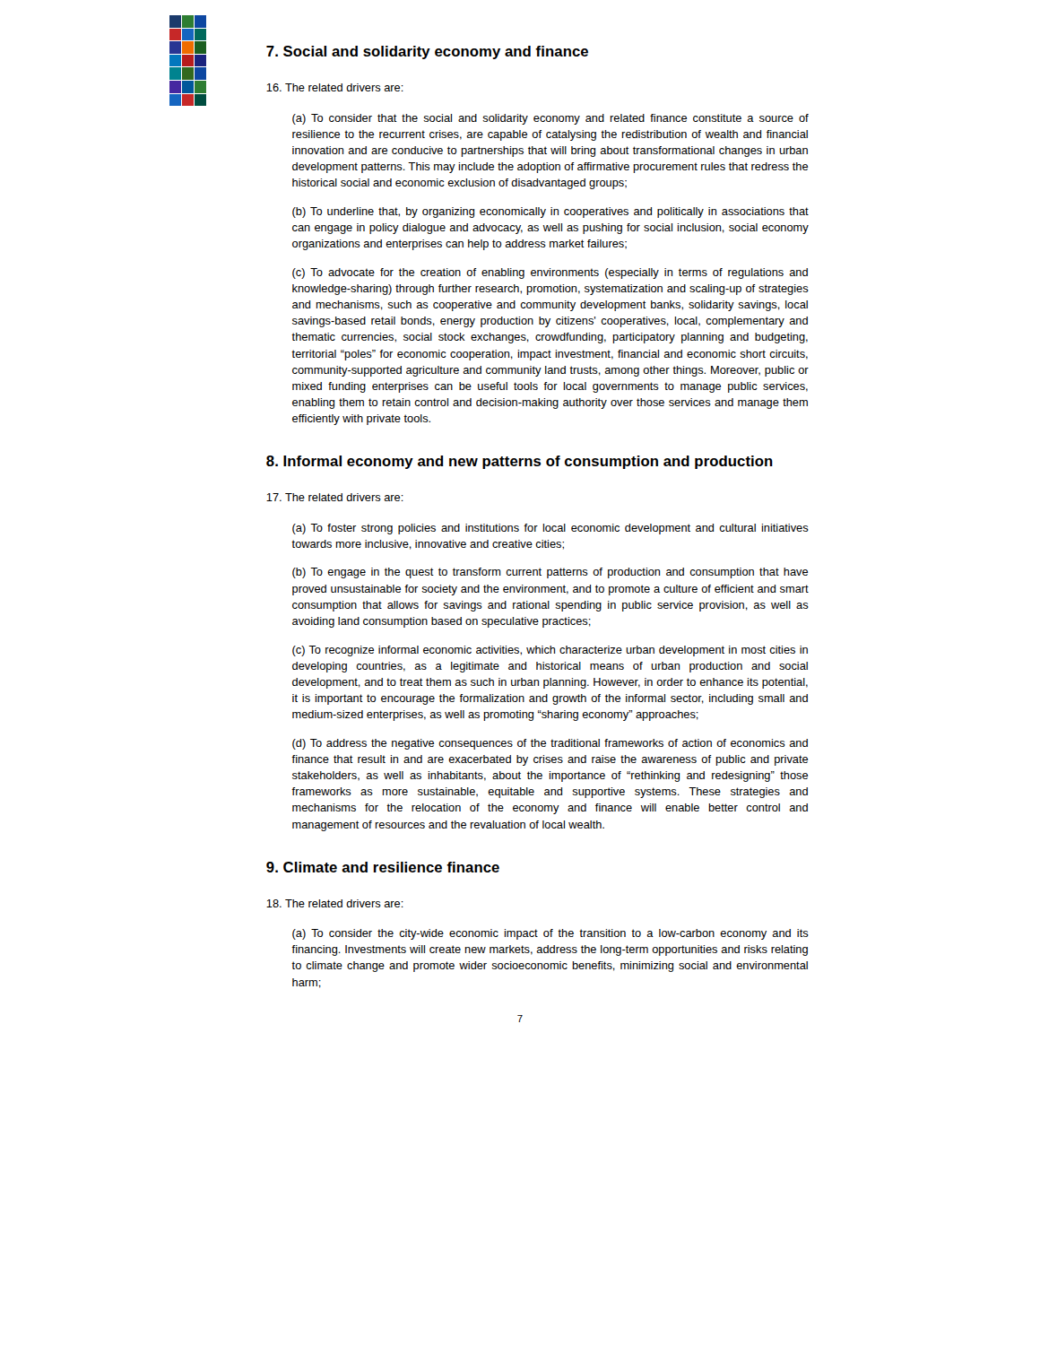7. Social and solidarity economy and finance
16. The related drivers are:
(a) To consider that the social and solidarity economy and related finance constitute a source of resilience to the recurrent crises, are capable of catalysing the redistribution of wealth and financial innovation and are conducive to partnerships that will bring about transformational changes in urban development patterns. This may include the adoption of affirmative procurement rules that redress the historical social and economic exclusion of disadvantaged groups;
(b) To underline that, by organizing economically in cooperatives and politically in associations that can engage in policy dialogue and advocacy, as well as pushing for social inclusion, social economy organizations and enterprises can help to address market failures;
(c) To advocate for the creation of enabling environments (especially in terms of regulations and knowledge-sharing) through further research, promotion, systematization and scaling-up of strategies and mechanisms, such as cooperative and community development banks, solidarity savings, local savings-based retail bonds, energy production by citizens' cooperatives, local, complementary and thematic currencies, social stock exchanges, crowdfunding, participatory planning and budgeting, territorial “poles” for economic cooperation, impact investment, financial and economic short circuits, community-supported agriculture and community land trusts, among other things. Moreover, public or mixed funding enterprises can be useful tools for local governments to manage public services, enabling them to retain control and decision-making authority over those services and manage them efficiently with private tools.
8. Informal economy and new patterns of consumption and production
17. The related drivers are:
(a) To foster strong policies and institutions for local economic development and cultural initiatives towards more inclusive, innovative and creative cities;
(b) To engage in the quest to transform current patterns of production and consumption that have proved unsustainable for society and the environment, and to promote a culture of efficient and smart consumption that allows for savings and rational spending in public service provision, as well as avoiding land consumption based on speculative practices;
(c) To recognize informal economic activities, which characterize urban development in most cities in developing countries, as a legitimate and historical means of urban production and social development, and to treat them as such in urban planning. However, in order to enhance its potential, it is important to encourage the formalization and growth of the informal sector, including small and medium-sized enterprises, as well as promoting “sharing economy” approaches;
(d) To address the negative consequences of the traditional frameworks of action of economics and finance that result in and are exacerbated by crises and raise the awareness of public and private stakeholders, as well as inhabitants, about the importance of “rethinking and redesigning” those frameworks as more sustainable, equitable and supportive systems. These strategies and mechanisms for the relocation of the economy and finance will enable better control and management of resources and the revaluation of local wealth.
9. Climate and resilience finance
18. The related drivers are:
(a) To consider the city-wide economic impact of the transition to a low-carbon economy and its financing. Investments will create new markets, address the long-term opportunities and risks relating to climate change and promote wider socioeconomic benefits, minimizing social and environmental harm;
7